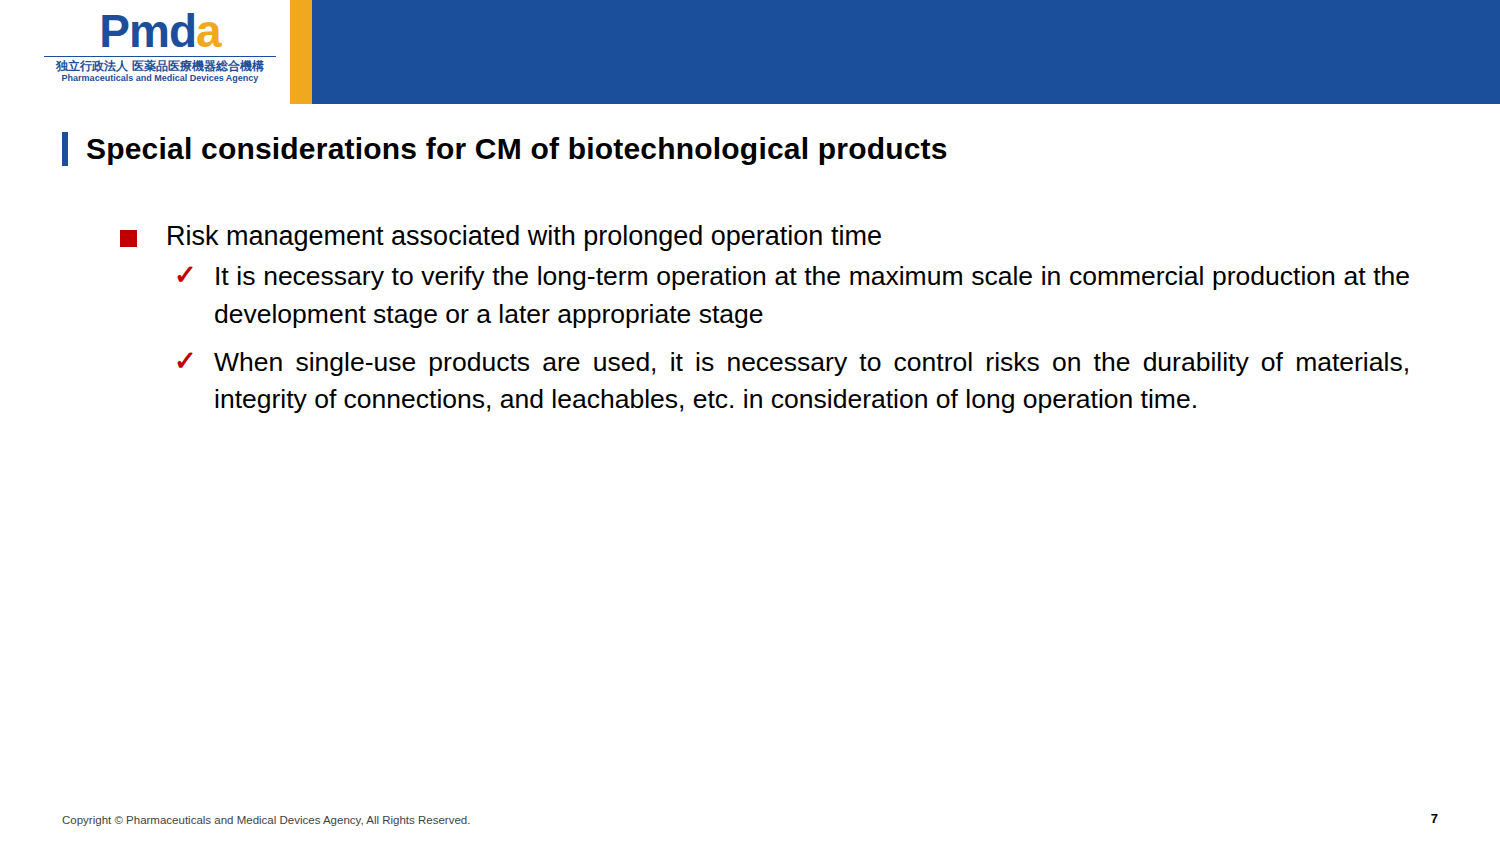Pmda
独立行政法人 医薬品医療機器総合機構
Pharmaceuticals and Medical Devices Agency
Special considerations for CM of biotechnological products
Risk management associated with prolonged operation time
It is necessary to verify the long-term operation at the maximum scale in commercial production at the development stage or a later appropriate stage
When single-use products are used, it is necessary to control risks on the durability of materials, integrity of connections, and leachables, etc. in consideration of long operation time.
Copyright © Pharmaceuticals and Medical Devices Agency, All Rights Reserved. 7